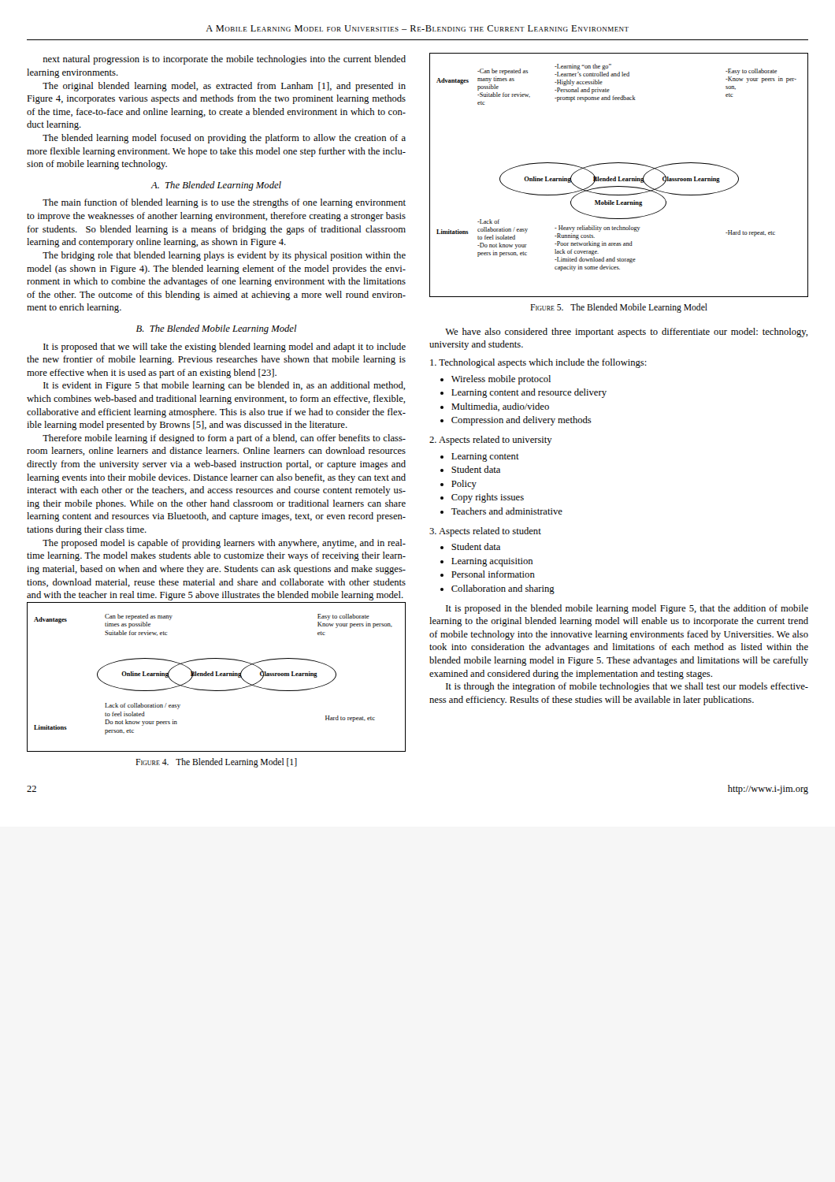A Mobile Learning Model for Universities – Re-Blending the Current Learning Environment
next natural progression is to incorporate the mobile technologies into the current blended learning environments.
The original blended learning model, as extracted from Lanham [1], and presented in Figure 4, incorporates various aspects and methods from the two prominent learning methods of the time, face-to-face and online learning, to create a blended environment in which to conduct learning.
The blended learning model focused on providing the platform to allow the creation of a more flexible learning environment. We hope to take this model one step further with the inclusion of mobile learning technology.
A. The Blended Learning Model
The main function of blended learning is to use the strengths of one learning environment to improve the weaknesses of another learning environment, therefore creating a stronger basis for students. So blended learning is a means of bridging the gaps of traditional classroom learning and contemporary online learning, as shown in Figure 4.
The bridging role that blended learning plays is evident by its physical position within the model (as shown in Figure 4). The blended learning element of the model provides the environment in which to combine the advantages of one learning environment with the limitations of the other. The outcome of this blending is aimed at achieving a more well round environment to enrich learning.
B. The Blended Mobile Learning Model
It is proposed that we will take the existing blended learning model and adapt it to include the new frontier of mobile learning. Previous researches have shown that mobile learning is more effective when it is used as part of an existing blend [23].
It is evident in Figure 5 that mobile learning can be blended in, as an additional method, which combines web-based and traditional learning environment, to form an effective, flexible, collaborative and efficient learning atmosphere. This is also true if we had to consider the flexible learning model presented by Browns [5], and was discussed in the literature.
Therefore mobile learning if designed to form a part of a blend, can offer benefits to classroom learners, online learners and distance learners. Online learners can download resources directly from the university server via a web-based instruction portal, or capture images and learning events into their mobile devices. Distance learner can also benefit, as they can text and interact with each other or the teachers, and access resources and course content remotely using their mobile phones. While on the other hand classroom or traditional learners can share learning content and resources via Bluetooth, and capture images, text, or even record presentations during their class time.
The proposed model is capable of providing learners with anywhere, anytime, and in real-time learning. The model makes students able to customize their ways of receiving their learning material, based on when and where they are. Students can ask questions and make suggestions, download material, reuse these material and share and collaborate with other students and with the teacher in real time. Figure 5 above illustrates the blended mobile learning model.
Advantages
Limitations
Can be repeated as many
times as possible
Suitable for review, etc
Easy to collaborate
Know your peers in person,
etc
Lack of collaboration / easy
to feel isolated
Do not know your peers in
person, etc
Hard to repeat, etc
Online Learning
Blended Learning
Classroom Learning
Figure 4. The Blended Learning Model [1]
Advantages
Limitations
-Can be repeated as
many times as
possible
-Suitable for review,
etc
-Learning “on the go”
-Learner’s controlled and led
-Highly accessible
-Personal and private
-prompt response and feedback
-Easy to collaborate
-Know your peers in person,
etc
-Lack of
collaboration / easy
to feel isolated
-Do not know your
peers in person, etc
- Heavy reliability on technology
-Running costs.
-Poor networking in areas and
lack of coverage.
-Limited download and storage
capacity in some devices.
-Hard to repeat, etc
Online Learning
Blended Learning
Classroom Learning
Mobile Learning
Figure 5. The Blended Mobile Learning Model
We have also considered three important aspects to differentiate our model: technology, university and students.
1. Technological aspects which include the followings:
Wireless mobile protocol
Learning content and resource delivery
Multimedia, audio/video
Compression and delivery methods
2. Aspects related to university
Learning content
Student data
Policy
Copy rights issues
Teachers and administrative
3. Aspects related to student
Student data
Learning acquisition
Personal information
Collaboration and sharing
It is proposed in the blended mobile learning model Figure 5, that the addition of mobile learning to the original blended learning model will enable us to incorporate the current trend of mobile technology into the innovative learning environments faced by Universities. We also took into consideration the advantages and limitations of each method as listed within the blended mobile learning model in Figure 5. These advantages and limitations will be carefully examined and considered during the implementation and testing stages.
It is through the integration of mobile technologies that we shall test our models effectiveness and efficiency. Results of these studies will be available in later publications.
22
http://www.i-jim.org